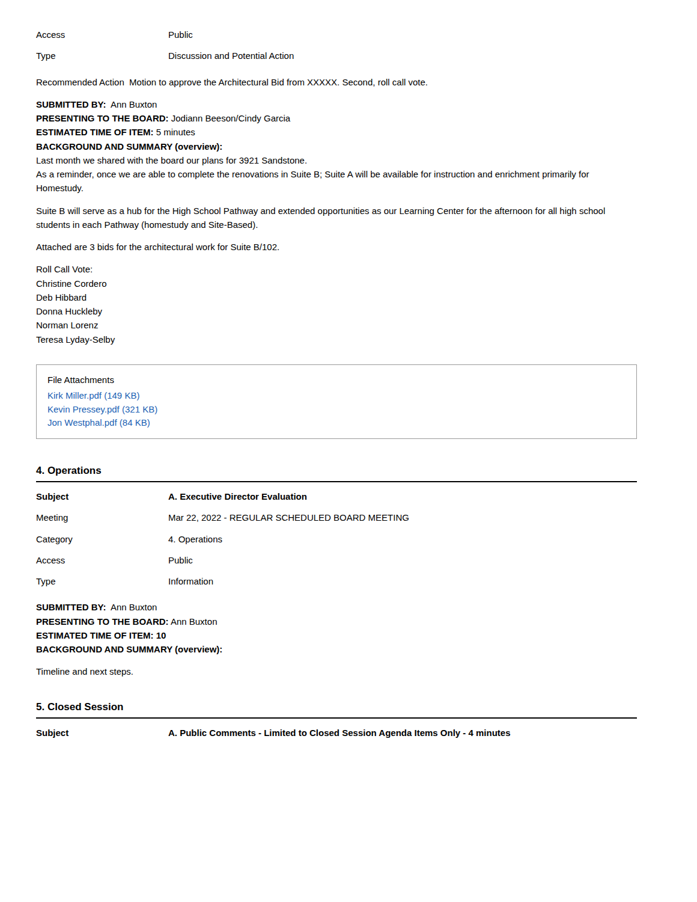| Access | Public |
| Type | Discussion and Potential Action |
Recommended Action Motion to approve the Architectural Bid from XXXXX. Second, roll call vote.
SUBMITTED BY: Ann Buxton
PRESENTING TO THE BOARD: Jodiann Beeson/Cindy Garcia
ESTIMATED TIME OF ITEM: 5 minutes
BACKGROUND AND SUMMARY (overview):
Last month we shared with the board our plans for 3921 Sandstone.
As a reminder, once we are able to complete the renovations in Suite B; Suite A will be available for instruction and enrichment primarily for Homestudy.
Suite B will serve as a hub for the High School Pathway and extended opportunities as our Learning Center for the afternoon for all high school students in each Pathway (homestudy and Site-Based).
Attached are 3 bids for the architectural work for Suite B/102.
Roll Call Vote:
Christine Cordero
Deb Hibbard
Donna Huckleby
Norman Lorenz
Teresa Lyday-Selby
File Attachments
Kirk Miller.pdf (149 KB)
Kevin Pressey.pdf (321 KB)
Jon Westphal.pdf (84 KB)
4. Operations
| Subject | A. Executive Director Evaluation |
| Meeting | Mar 22, 2022 - REGULAR SCHEDULED BOARD MEETING |
| Category | 4. Operations |
| Access | Public |
| Type | Information |
SUBMITTED BY: Ann Buxton
PRESENTING TO THE BOARD: Ann Buxton
ESTIMATED TIME OF ITEM: 10
BACKGROUND AND SUMMARY (overview):
Timeline and next steps.
5. Closed Session
| Subject | A. Public Comments - Limited to Closed Session Agenda Items Only - 4 minutes |